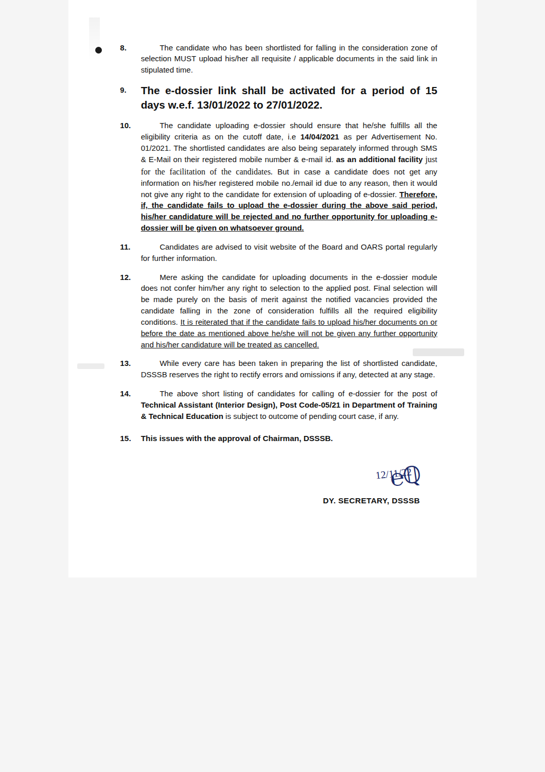8.
The candidate who has been shortlisted for falling in the consideration zone of selection MUST upload his/her all requisite / applicable documents in the said link in stipulated time.
9.
The e-dossier link shall be activated for a period of 15 days w.e.f. 13/01/2022 to 27/01/2022.
10.
The candidate uploading e-dossier should ensure that he/she fulfills all the eligibility criteria as on the cutoff date, i.e 14/04/2021 as per Advertisement No. 01/2021. The shortlisted candidates are also being separately informed through SMS & E-Mail on their registered mobile number & e-mail id. as an additional facility just for the facilitation of the candidates. But in case a candidate does not get any information on his/her registered mobile no./email id due to any reason, then it would not give any right to the candidate for extension of uploading of e-dossier. Therefore, if, the candidate fails to upload the e-dossier during the above said period, his/her candidature will be rejected and no further opportunity for uploading e-dossier will be given on whatsoever ground.
11.
Candidates are advised to visit website of the Board and OARS portal regularly for further information.
12.
Mere asking the candidate for uploading documents in the e-dossier module does not confer him/her any right to selection to the applied post. Final selection will be made purely on the basis of merit against the notified vacancies provided the candidate falling in the zone of consideration fulfills all the required eligibility conditions. It is reiterated that if the candidate fails to upload his/her documents on or before the date as mentioned above he/she will not be given any further opportunity and his/her candidature will be treated as cancelled.
13.
While every care has been taken in preparing the list of shortlisted candidate, DSSSB reserves the right to rectify errors and omissions if any, detected at any stage.
14.
The above short listing of candidates for calling of e-dossier for the post of Technical Assistant (Interior Design), Post Code-05/21 in Department of Training & Technical Education is subject to outcome of pending court case, if any.
15.
This issues with the approval of Chairman, DSSSB.
℮ℚ 12/11/22
DY. SECRETARY, DSSSB